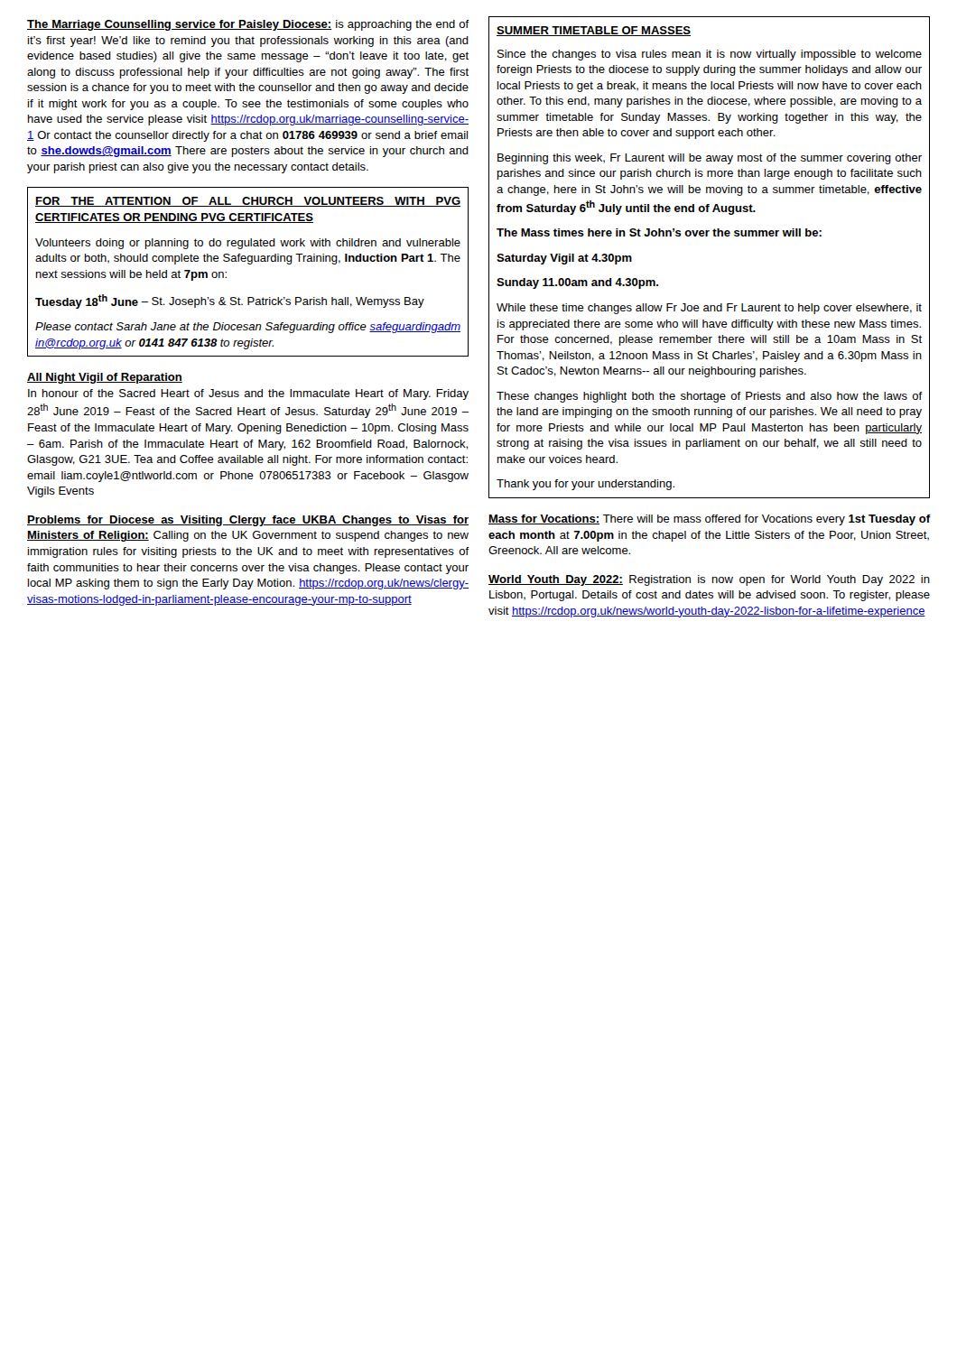The Marriage Counselling service for Paisley Diocese: is approaching the end of it’s first year! We’d like to remind you that professionals working in this area (and evidence based studies) all give the same message – “don’t leave it too late, get along to discuss professional help if your difficulties are not going away”. The first session is a chance for you to meet with the counsellor and then go away and decide if it might work for you as a couple. To see the testimonials of some couples who have used the service please visit https://rcdop.org.uk/marriage-counselling-service-1 Or contact the counsellor directly for a chat on 01786 469939 or send a brief email to she.dowds@gmail.com There are posters about the service in your church and your parish priest can also give you the necessary contact details.
FOR THE ATTENTION OF ALL CHURCH VOLUNTEERS WITH PVG CERTIFICATES OR PENDING PVG CERTIFICATES
Volunteers doing or planning to do regulated work with children and vulnerable adults or both, should complete the Safeguarding Training, Induction Part 1. The next sessions will be held at 7pm on:
Tuesday 18th June – St. Joseph’s & St. Patrick’s Parish hall, Wemyss Bay
Please contact Sarah Jane at the Diocesan Safeguarding office safeguardingadmin@rcdop.org.uk or 0141 847 6138 to register.
All Night Vigil of Reparation
In honour of the Sacred Heart of Jesus and the Immaculate Heart of Mary. Friday 28th June 2019 – Feast of the Sacred Heart of Jesus. Saturday 29th June 2019 – Feast of the Immaculate Heart of Mary. Opening Benediction – 10pm. Closing Mass – 6am. Parish of the Immaculate Heart of Mary, 162 Broomfield Road, Balornock, Glasgow, G21 3UE. Tea and Coffee available all night. For more information contact: email liam.coyle1@ntlworld.com or Phone 07806517383 or Facebook – Glasgow Vigils Events
Problems for Diocese as Visiting Clergy face UKBA Changes to Visas for Ministers of Religion: Calling on the UK Government to suspend changes to new immigration rules for visiting priests to the UK and to meet with representatives of faith communities to hear their concerns over the visa changes. Please contact your local MP asking them to sign the Early Day Motion. https://rcdop.org.uk/news/clergy-visas-motions-lodged-in-parliament-please-encourage-your-mp-to-support
SUMMER TIMETABLE OF MASSES
Since the changes to visa rules mean it is now virtually impossible to welcome foreign Priests to the diocese to supply during the summer holidays and allow our local Priests to get a break, it means the local Priests will now have to cover each other. To this end, many parishes in the diocese, where possible, are moving to a summer timetable for Sunday Masses. By working together in this way, the Priests are then able to cover and support each other.
Beginning this week, Fr Laurent will be away most of the summer covering other parishes and since our parish church is more than large enough to facilitate such a change, here in St John’s we will be moving to a summer timetable, effective from Saturday 6th July until the end of August.
The Mass times here in St John’s over the summer will be:
Saturday Vigil at 4.30pm
Sunday 11.00am and 4.30pm.
While these time changes allow Fr Joe and Fr Laurent to help cover elsewhere, it is appreciated there are some who will have difficulty with these new Mass times. For those concerned, please remember there will still be a 10am Mass in St Thomas’, Neilston, a 12noon Mass in St Charles’, Paisley and a 6.30pm Mass in St Cadoc’s, Newton Mearns-- all our neighbouring parishes.
These changes highlight both the shortage of Priests and also how the laws of the land are impinging on the smooth running of our parishes. We all need to pray for more Priests and while our local MP Paul Masterton has been particularly strong at raising the visa issues in parliament on our behalf, we all still need to make our voices heard.
Thank you for your understanding.
Mass for Vocations: There will be mass offered for Vocations every 1st Tuesday of each month at 7.00pm in the chapel of the Little Sisters of the Poor, Union Street, Greenock. All are welcome.
World Youth Day 2022: Registration is now open for World Youth Day 2022 in Lisbon, Portugal. Details of cost and dates will be advised soon. To register, please visit https://rcdop.org.uk/news/world-youth-day-2022-lisbon-for-a-lifetime-experience